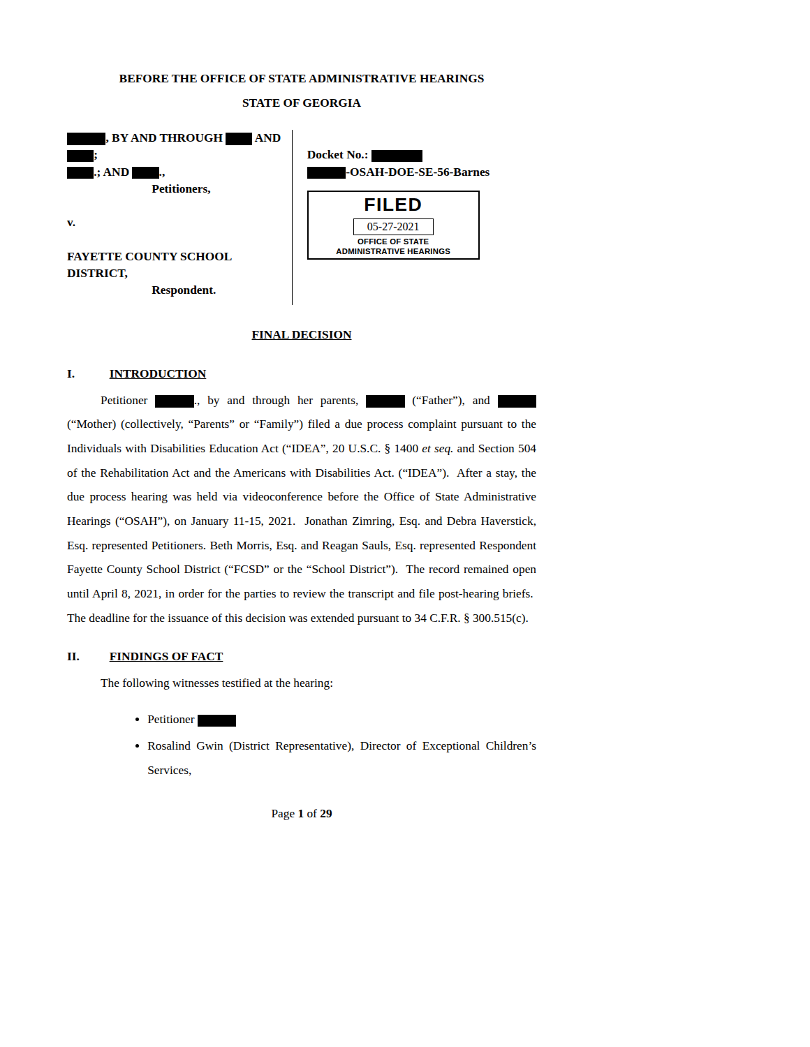BEFORE THE OFFICE OF STATE ADMINISTRATIVE HEARINGS
STATE OF GEORGIA
| , BY AND THROUGH AND ; .; AND ., Petitioners, v. FAYETTE COUNTY SCHOOL DISTRICT, Respondent. | Docket No.: -OSAH-DOE-SE-56-Barnes FILED 05-27-2021 OFFICE OF STATE ADMINISTRATIVE HEARINGS |
FINAL DECISION
I. INTRODUCTION
Petitioner ., by and through her parents, (“Father”), and (“Mother) (collectively, “Parents” or “Family”) filed a due process complaint pursuant to the Individuals with Disabilities Education Act (“IDEA”, 20 U.S.C. § 1400 et seq. and Section 504 of the Rehabilitation Act and the Americans with Disabilities Act. (“IDEA”). After a stay, the due process hearing was held via videoconference before the Office of State Administrative Hearings (“OSAH”), on January 11-15, 2021. Jonathan Zimring, Esq. and Debra Haverstick, Esq. represented Petitioners. Beth Morris, Esq. and Reagan Sauls, Esq. represented Respondent Fayette County School District (“FCSD” or the “School District”). The record remained open until April 8, 2021, in order for the parties to review the transcript and file post-hearing briefs. The deadline for the issuance of this decision was extended pursuant to 34 C.F.R. § 300.515(c).
II. FINDINGS OF FACT
The following witnesses testified at the hearing:
Petitioner
Rosalind Gwin (District Representative), Director of Exceptional Children’s Services,
Page 1 of 29